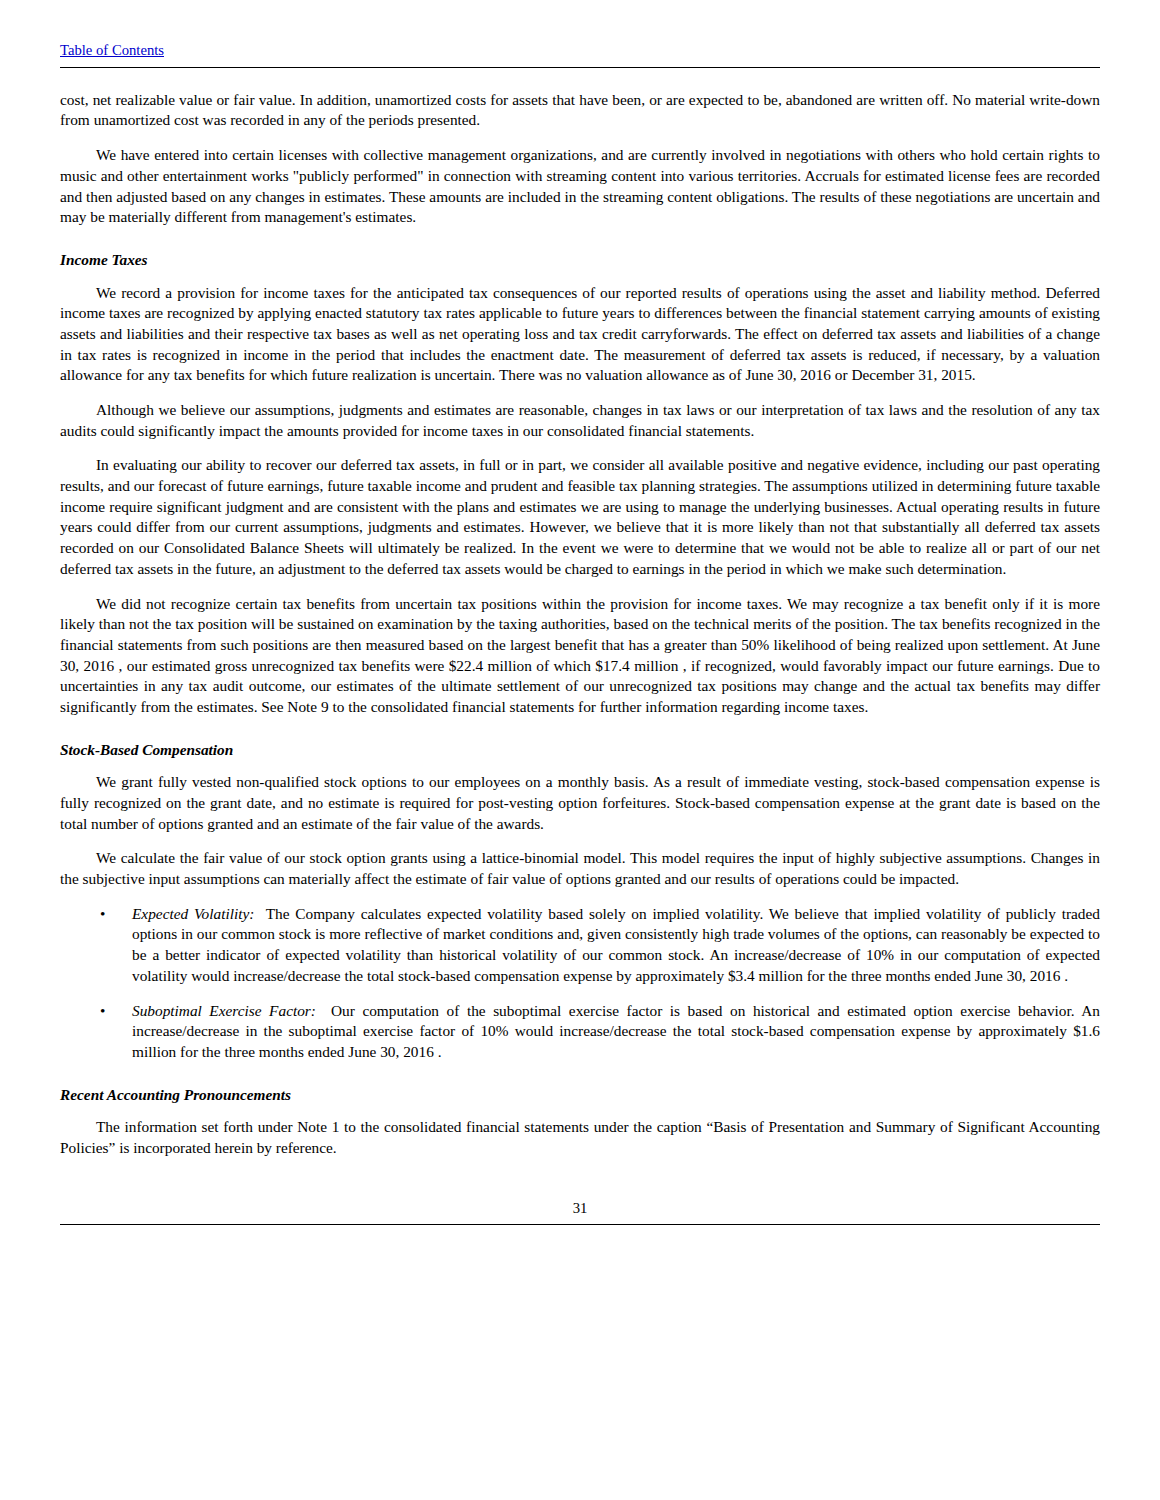Table of Contents
cost, net realizable value or fair value. In addition, unamortized costs for assets that have been, or are expected to be, abandoned are written off. No material write-down from unamortized cost was recorded in any of the periods presented.
We have entered into certain licenses with collective management organizations, and are currently involved in negotiations with others who hold certain rights to music and other entertainment works "publicly performed" in connection with streaming content into various territories. Accruals for estimated license fees are recorded and then adjusted based on any changes in estimates. These amounts are included in the streaming content obligations. The results of these negotiations are uncertain and may be materially different from management's estimates.
Income Taxes
We record a provision for income taxes for the anticipated tax consequences of our reported results of operations using the asset and liability method. Deferred income taxes are recognized by applying enacted statutory tax rates applicable to future years to differences between the financial statement carrying amounts of existing assets and liabilities and their respective tax bases as well as net operating loss and tax credit carryforwards. The effect on deferred tax assets and liabilities of a change in tax rates is recognized in income in the period that includes the enactment date. The measurement of deferred tax assets is reduced, if necessary, by a valuation allowance for any tax benefits for which future realization is uncertain. There was no valuation allowance as of June 30, 2016 or December 31, 2015.
Although we believe our assumptions, judgments and estimates are reasonable, changes in tax laws or our interpretation of tax laws and the resolution of any tax audits could significantly impact the amounts provided for income taxes in our consolidated financial statements.
In evaluating our ability to recover our deferred tax assets, in full or in part, we consider all available positive and negative evidence, including our past operating results, and our forecast of future earnings, future taxable income and prudent and feasible tax planning strategies. The assumptions utilized in determining future taxable income require significant judgment and are consistent with the plans and estimates we are using to manage the underlying businesses. Actual operating results in future years could differ from our current assumptions, judgments and estimates. However, we believe that it is more likely than not that substantially all deferred tax assets recorded on our Consolidated Balance Sheets will ultimately be realized. In the event we were to determine that we would not be able to realize all or part of our net deferred tax assets in the future, an adjustment to the deferred tax assets would be charged to earnings in the period in which we make such determination.
We did not recognize certain tax benefits from uncertain tax positions within the provision for income taxes. We may recognize a tax benefit only if it is more likely than not the tax position will be sustained on examination by the taxing authorities, based on the technical merits of the position. The tax benefits recognized in the financial statements from such positions are then measured based on the largest benefit that has a greater than 50% likelihood of being realized upon settlement. At June 30, 2016 , our estimated gross unrecognized tax benefits were $22.4 million of which $17.4 million , if recognized, would favorably impact our future earnings. Due to uncertainties in any tax audit outcome, our estimates of the ultimate settlement of our unrecognized tax positions may change and the actual tax benefits may differ significantly from the estimates. See Note 9 to the consolidated financial statements for further information regarding income taxes.
Stock-Based Compensation
We grant fully vested non-qualified stock options to our employees on a monthly basis. As a result of immediate vesting, stock-based compensation expense is fully recognized on the grant date, and no estimate is required for post-vesting option forfeitures. Stock-based compensation expense at the grant date is based on the total number of options granted and an estimate of the fair value of the awards.
We calculate the fair value of our stock option grants using a lattice-binomial model. This model requires the input of highly subjective assumptions. Changes in the subjective input assumptions can materially affect the estimate of fair value of options granted and our results of operations could be impacted.
Expected Volatility: The Company calculates expected volatility based solely on implied volatility. We believe that implied volatility of publicly traded options in our common stock is more reflective of market conditions and, given consistently high trade volumes of the options, can reasonably be expected to be a better indicator of expected volatility than historical volatility of our common stock. An increase/decrease of 10% in our computation of expected volatility would increase/decrease the total stock-based compensation expense by approximately $3.4 million for the three months ended June 30, 2016 .
Suboptimal Exercise Factor: Our computation of the suboptimal exercise factor is based on historical and estimated option exercise behavior. An increase/decrease in the suboptimal exercise factor of 10% would increase/decrease the total stock-based compensation expense by approximately $1.6 million for the three months ended June 30, 2016 .
Recent Accounting Pronouncements
The information set forth under Note 1 to the consolidated financial statements under the caption “Basis of Presentation and Summary of Significant Accounting Policies” is incorporated herein by reference.
31